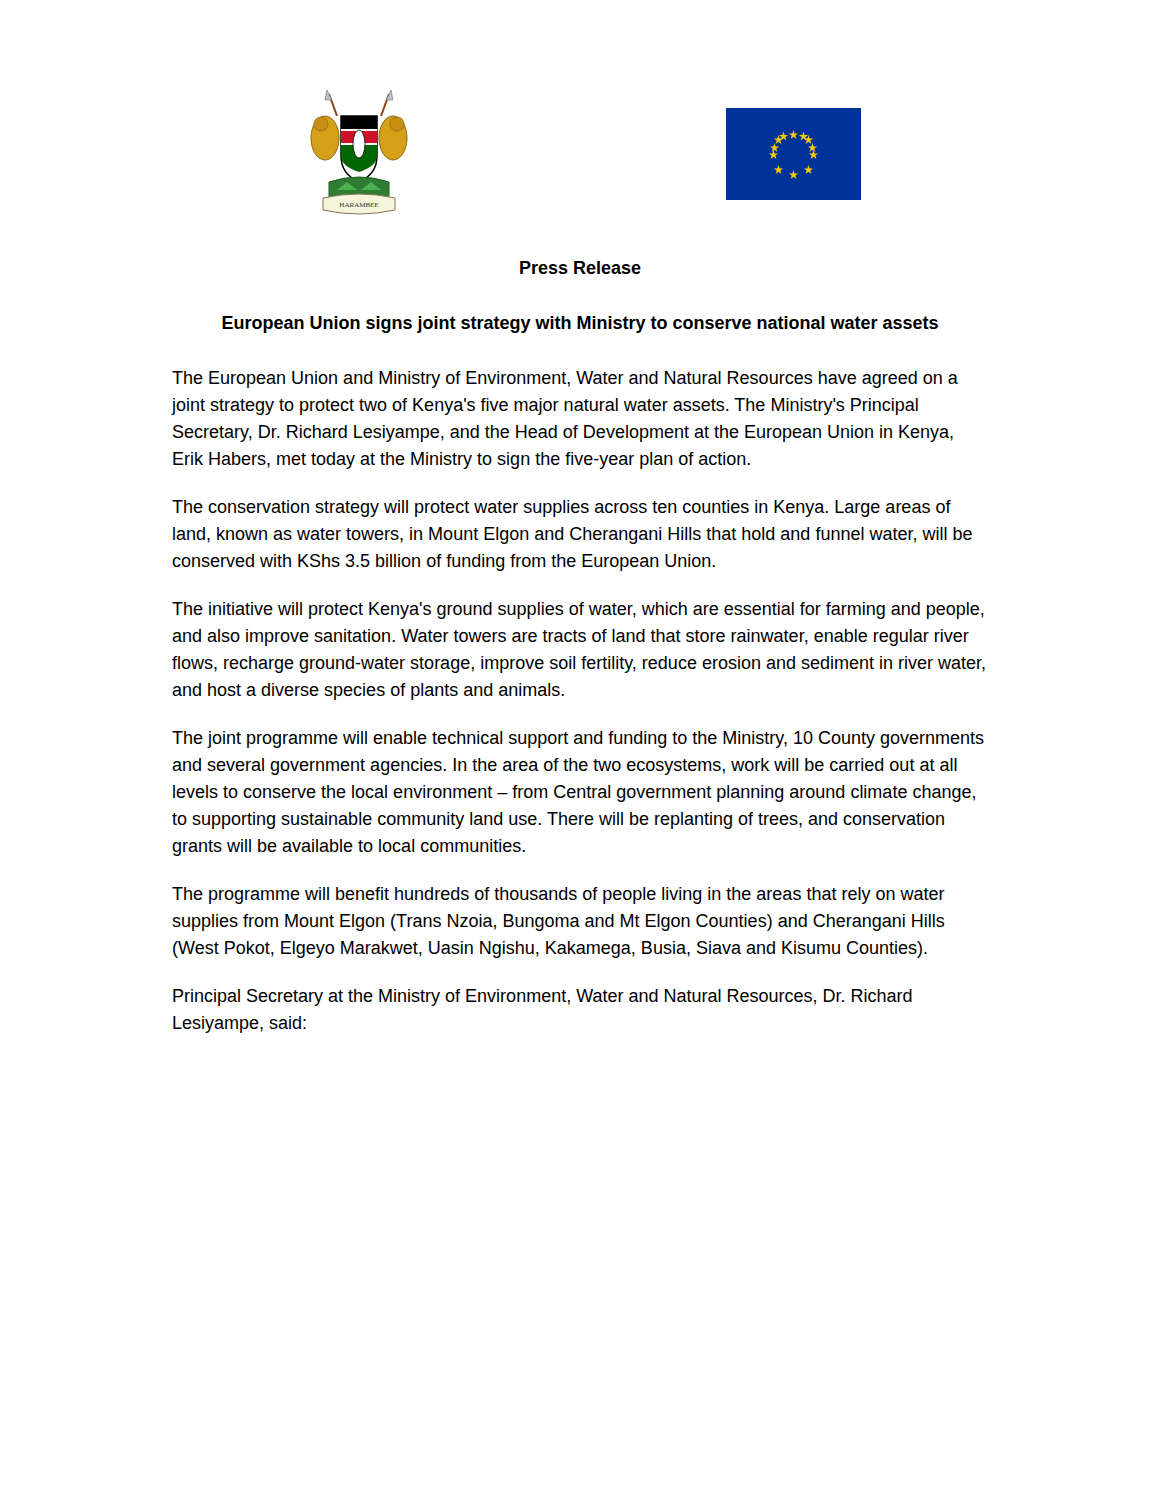HARAMBEE
Press Release
European Union signs joint strategy with Ministry to conserve national water assets
The European Union and Ministry of Environment, Water and Natural Resources have agreed on a joint strategy to protect two of Kenya's five major natural water assets. The Ministry's Principal Secretary, Dr. Richard Lesiyampe, and the Head of Development at the European Union in Kenya, Erik Habers, met today at the Ministry to sign the five-year plan of action.
The conservation strategy will protect water supplies across ten counties in Kenya. Large areas of land, known as water towers, in Mount Elgon and Cherangani Hills that hold and funnel water, will be conserved with KShs 3.5 billion of funding from the European Union.
The initiative will protect Kenya's ground supplies of water, which are essential for farming and people, and also improve sanitation. Water towers are tracts of land that store rainwater, enable regular river flows, recharge ground-water storage, improve soil fertility, reduce erosion and sediment in river water, and host a diverse species of plants and animals.
The joint programme will enable technical support and funding to the Ministry, 10 County governments and several government agencies. In the area of the two ecosystems, work will be carried out at all levels to conserve the local environment – from Central government planning around climate change, to supporting sustainable community land use. There will be replanting of trees, and conservation grants will be available to local communities.
The programme will benefit hundreds of thousands of people living in the areas that rely on water supplies from Mount Elgon (Trans Nzoia, Bungoma and Mt Elgon Counties) and Cherangani Hills (West Pokot, Elgeyo Marakwet, Uasin Ngishu, Kakamega, Busia, Siava and Kisumu Counties).
Principal Secretary at the Ministry of Environment, Water and Natural Resources, Dr. Richard Lesiyampe, said: